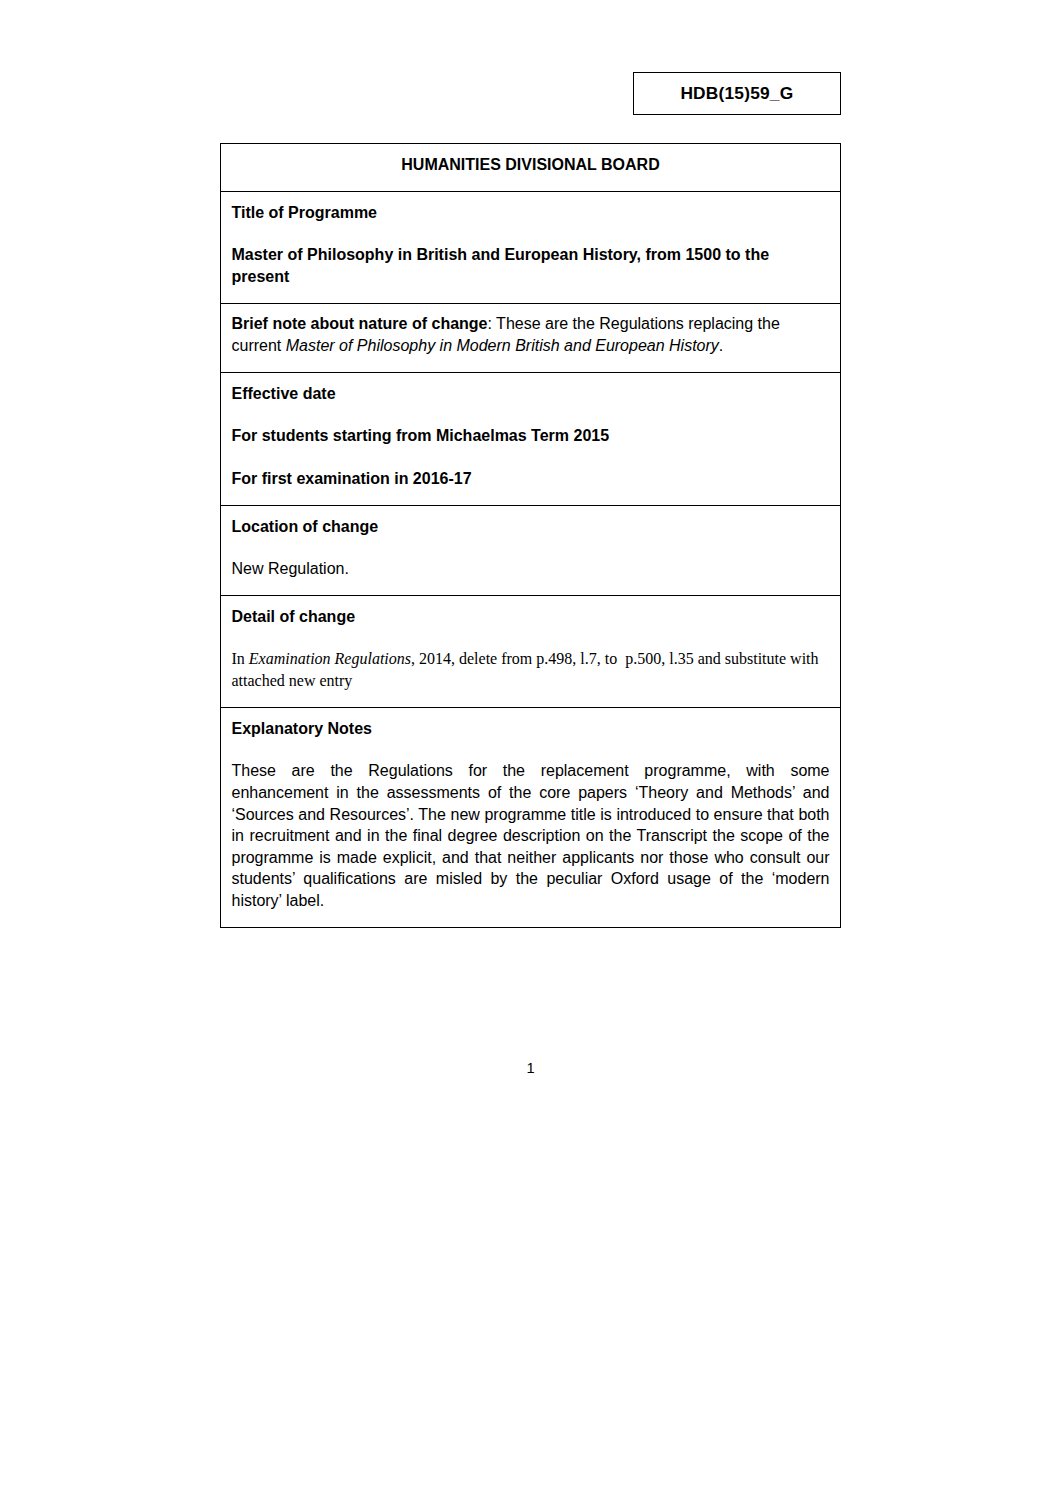HDB(15)59_G
| HUMANITIES DIVISIONAL BOARD |
| Title of Programme Master of Philosophy in British and European History, from 1500 to the present |
| Brief note about nature of change : These are the Regulations replacing the current Master of Philosophy in Modern British and European History . |
| Effective date For students starting from Michaelmas Term 2015 For first examination in 2016-17 |
| Location of change New Regulation. |
| Detail of change In Examination Regulations , 2014, delete from p.498, l.7, to p.500, l.35 and substitute with attached new entry |
| Explanatory Notes These are the Regulations for the replacement programme, with some enhancement in the assessments of the core papers ‘Theory and Methods’ and ‘Sources and Resources’. The new programme title is introduced to ensure that both in recruitment and in the final degree description on the Transcript the scope of the programme is made explicit, and that neither applicants nor those who consult our students’ qualifications are misled by the peculiar Oxford usage of the ‘modern history’ label. |
1